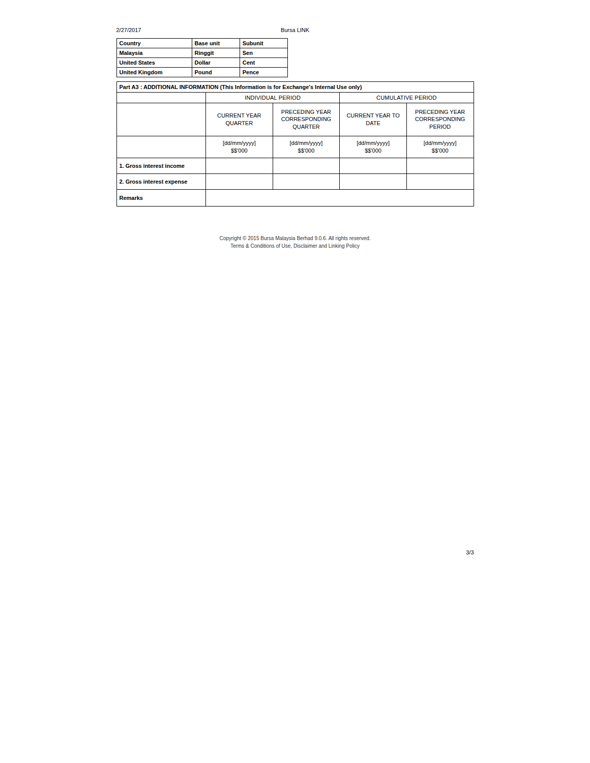2/27/2017
Bursa LINK
| Country | Base unit | Subunit |
| Malaysia | Ringgit | Sen |
| United States | Dollar | Cent |
| United Kingdom | Pound | Pence |
| Part A3 : ADDITIONAL INFORMATION (This Information is for Exchange's Internal Use only) |
| | INDIVIDUAL PERIOD | CUMULATIVE PERIOD |
| | CURRENT YEAR QUARTER | PRECEDING YEAR CORRESPONDING QUARTER | CURRENT YEAR TO DATE | PRECEDING YEAR CORRESPONDING PERIOD |
| | [dd/mm/yyyy] $$'000 | [dd/mm/yyyy] $$'000 | [dd/mm/yyyy] $$'000 | [dd/mm/yyyy] $$'000 |
| 1. Gross interest income | | | | |
| 2. Gross interest expense | | | | |
| Remarks | |
Copyright © 2015 Bursa Malaysia Berhad 9.0.6. All rights reserved.
Terms & Conditions of Use, Disclaimer and Linking Policy
3/3